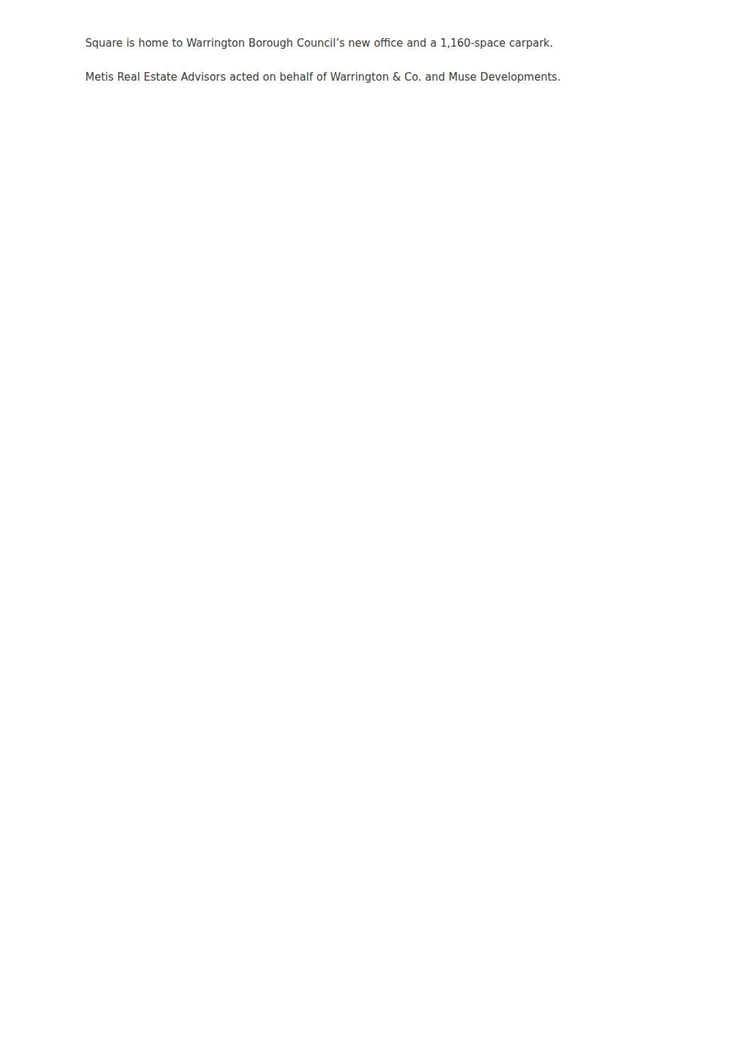Square is home to Warrington Borough Council’s new office and a 1,160-space carpark.
Metis Real Estate Advisors acted on behalf of Warrington & Co. and Muse Developments.